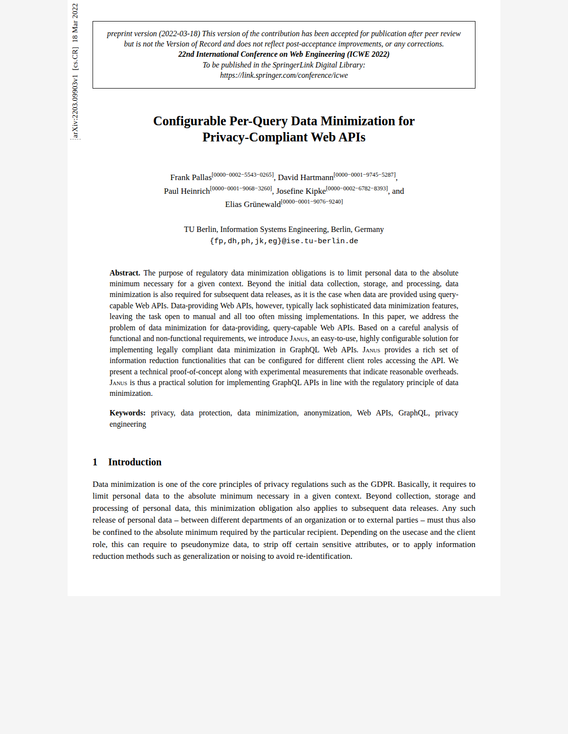arXiv:2203.09903v1 [cs.CR] 18 Mar 2022
preprint version (2022-03-18) This version of the contribution has been accepted for publication after peer review but is not the Version of Record and does not reflect post-acceptance improvements, or any corrections.
22nd International Conference on Web Engineering (ICWE 2022)
To be published in the SpringerLink Digital Library:
https://link.springer.com/conference/icwe
Configurable Per-Query Data Minimization for
Privacy-Compliant Web APIs
Frank Pallas[0000−0002−5543−0265], David Hartmann[0000−0001−9745−5287],
Paul Heinrich[0000−0001−9068−3260], Josefine Kipke[0000−0002−6782−8393], and
Elias Grünewald[0000−0001−9076−9240]
TU Berlin, Information Systems Engineering, Berlin, Germany
{fp,dh,ph,jk,eg}@ise.tu-berlin.de
Abstract. The purpose of regulatory data minimization obligations is to limit personal data to the absolute minimum necessary for a given context. Beyond the initial data collection, storage, and processing, data minimization is also required for subsequent data releases, as it is the case when data are provided using query-capable Web APIs. Data-providing Web APIs, however, typically lack sophisticated data minimization features, leaving the task open to manual and all too often missing implementations. In this paper, we address the problem of data minimization for data-providing, query-capable Web APIs. Based on a careful analysis of functional and non-functional requirements, we introduce Janus, an easy-to-use, highly configurable solution for implementing legally compliant data minimization in GraphQL Web APIs. Janus provides a rich set of information reduction functionalities that can be configured for different client roles accessing the API. We present a technical proof-of-concept along with experimental measurements that indicate reasonable overheads. Janus is thus a practical solution for implementing GraphQL APIs in line with the regulatory principle of data minimization.
Keywords: privacy, data protection, data minimization, anonymization, Web APIs, GraphQL, privacy engineering
1 Introduction
Data minimization is one of the core principles of privacy regulations such as the GDPR. Basically, it requires to limit personal data to the absolute minimum necessary in a given context. Beyond collection, storage and processing of personal data, this minimization obligation also applies to subsequent data releases. Any such release of personal data – between different departments of an organization or to external parties – must thus also be confined to the absolute minimum required by the particular recipient. Depending on the usecase and the client role, this can require to pseudonymize data, to strip off certain sensitive attributes, or to apply information reduction methods such as generalization or noising to avoid re-identification.